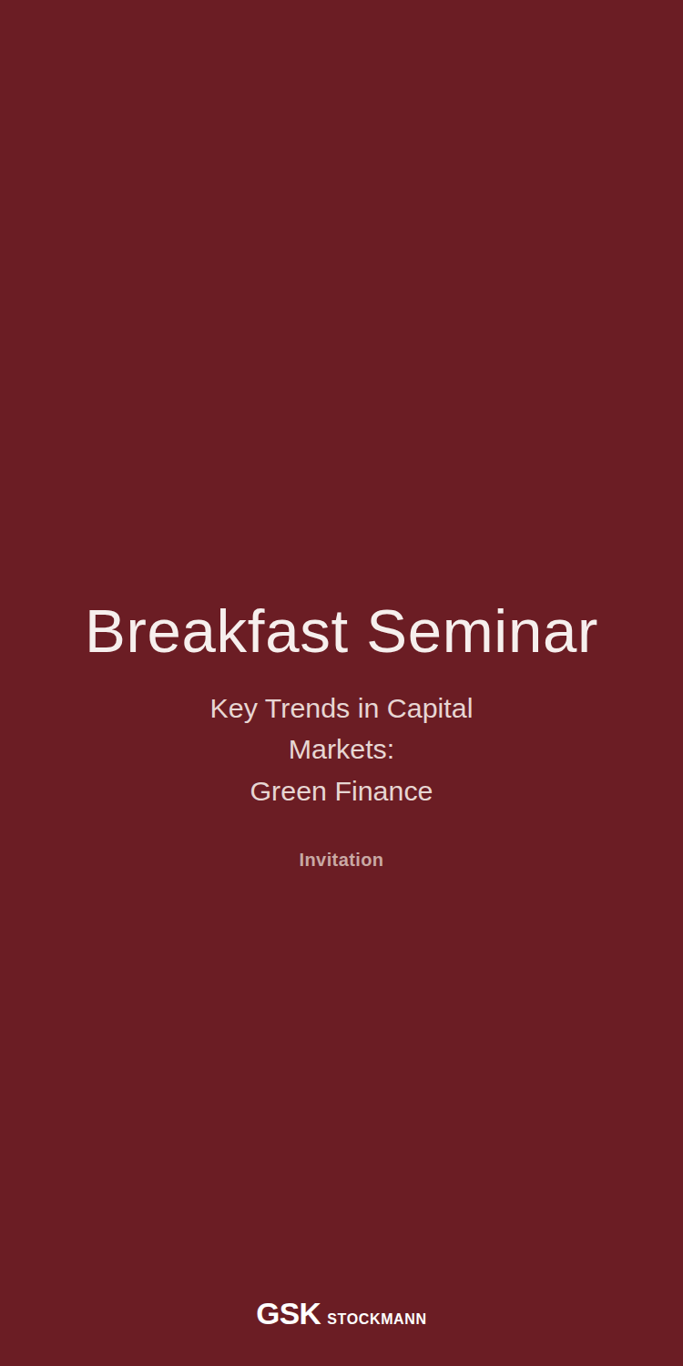Breakfast Seminar
Key Trends in Capital Markets: Green Finance
Invitation
GSK Stockmann